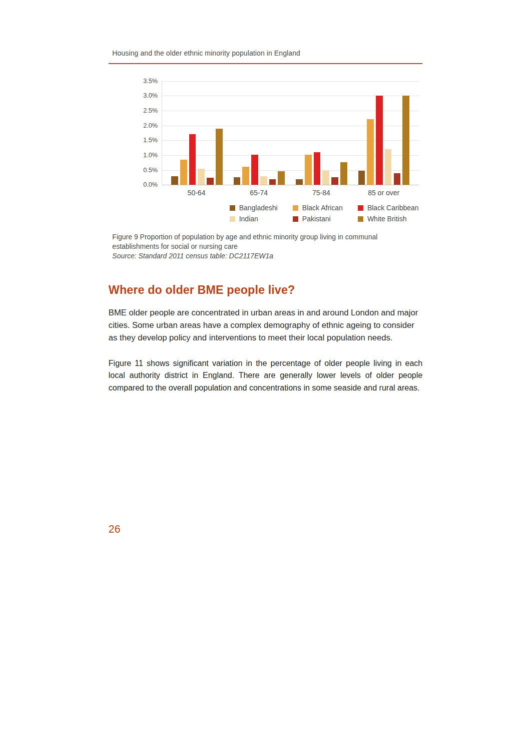Housing and the older ethnic minority population in England
3.5% 3.0% 2.5% 2.0% 1.5% 1.0% 0.5% 0.0%
50-64 65-74 75-84 85 or over
Bangladeshi
Black African
Black Caribbean
Indian
Pakistani
White British
Figure 9 Proportion of population by age and ethnic minority group living in communal establishments for social or nursing care
Source: Standard 2011 census table: DC2117EW1a
Where do older BME people live?
BME older people are concentrated in urban areas in and around London and major cities. Some urban areas have a complex demography of ethnic ageing to consider as they develop policy and interventions to meet their local population needs.
Figure 11 shows significant variation in the percentage of older people living in each local authority district in England. There are generally lower levels of older people compared to the overall population and concentrations in some seaside and rural areas.
26